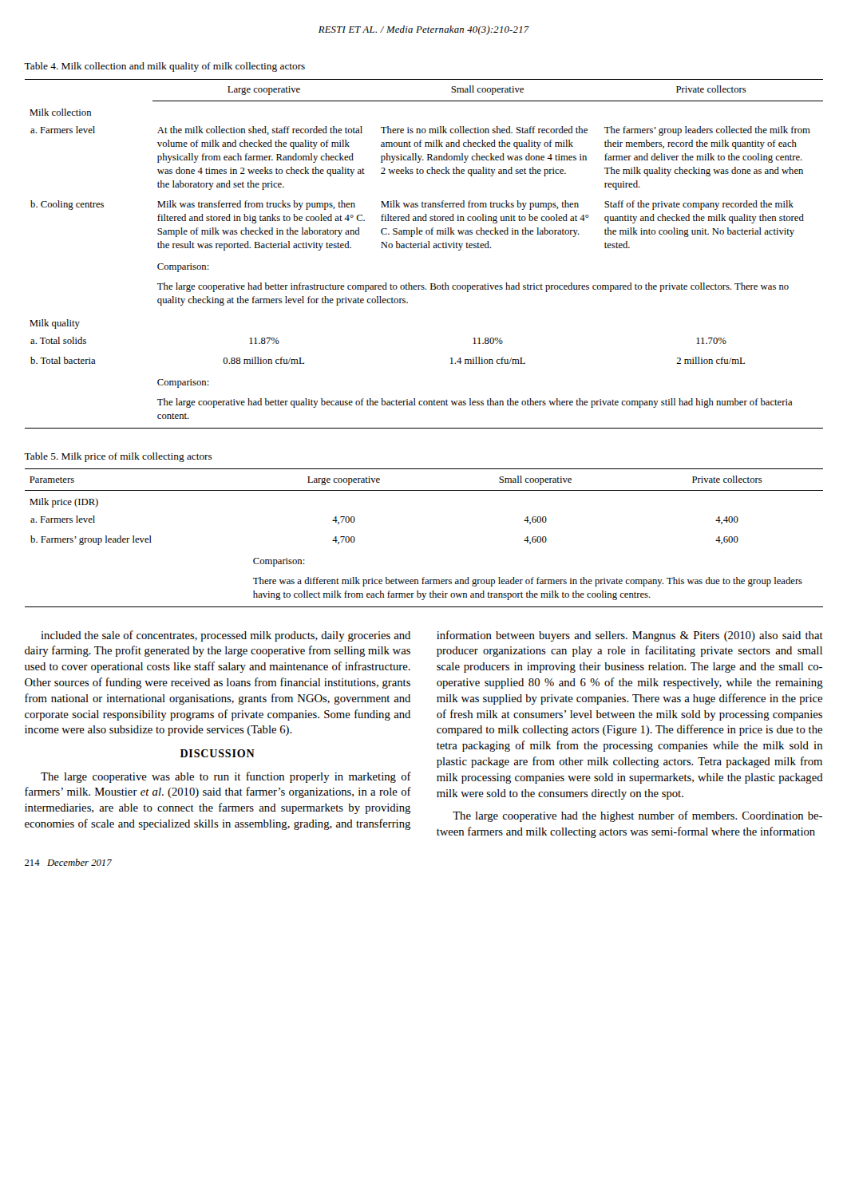RESTI ET AL. / Media Peternakan 40(3):210-217
Table 4. Milk collection and milk quality of milk collecting actors
| | Large cooperative | Small cooperative | Private collectors |
| --- | --- | --- | --- |
| Milk collection |
| a. Farmers level | At the milk collection shed, staff recorded the total volume of milk and checked the quality of milk physically from each farmer. Randomly checked was done 4 times in 2 weeks to check the quality at the laboratory and set the price. | There is no milk collection shed. Staff recorded the amount of milk and checked the quality of milk physically. Randomly checked was done 4 times in 2 weeks to check the quality and set the price. | The farmers’ group leaders collected the milk from their members, record the milk quantity of each farmer and deliver the milk to the cooling centre. The milk quality checking was done as and when required. |
| b. Cooling centres | Milk was transferred from trucks by pumps, then filtered and stored in big tanks to be cooled at 4° C. Sample of milk was checked in the laboratory and the result was reported. Bacterial activity tested. | Milk was transferred from trucks by pumps, then filtered and stored in cooling unit to be cooled at 4° C. Sample of milk was checked in the laboratory. No bacterial activity tested. | Staff of the private company recorded the milk quantity and checked the milk quality then stored the milk into cooling unit. No bacterial activity tested. |
| | Comparison: |
| | The large cooperative had better infrastructure compared to others. Both cooperatives had strict procedures compared to the private collectors. There was no quality checking at the farmers level for the private collectors. |
| Milk quality |
| a. Total solids | 11.87% | 11.80% | 11.70% |
| b. Total bacteria | 0.88 million cfu/mL | 1.4 million cfu/mL | 2 million cfu/mL |
| | Comparison: |
| | The large cooperative had better quality because of the bacterial content was less than the others where the private company still had high number of bacteria content. |
Table 5. Milk price of milk collecting actors
| Parameters | Large cooperative | Small cooperative | Private collectors |
| --- | --- | --- | --- |
| Milk price (IDR) |
| a. Farmers level | 4,700 | 4,600 | 4,400 |
| b. Farmers’ group leader level | 4,700 | 4,600 | 4,600 |
| | Comparison: |
| | There was a different milk price between farmers and group leader of farmers in the private company. This was due to the group leaders having to collect milk from each farmer by their own and transport the milk to the cooling centres. |
included the sale of concentrates, processed milk products, daily groceries and dairy farming. The profit generated by the large cooperative from selling milk was used to cover operational costs like staff salary and maintenance of infrastructure. Other sources of funding were received as loans from financial institutions, grants from national or international organisations, grants from NGOs, government and corporate social responsibility programs of private companies. Some funding and income were also subsidize to provide services (Table 6).
DISCUSSION
The large cooperative was able to run it function properly in marketing of farmers’ milk. Moustier et al. (2010) said that farmer’s organizations, in a role of intermediaries, are able to connect the farmers and supermarkets by providing economies of scale and specialized skills in assembling, grading, and transferring information between buyers and sellers. Mangnus & Piters (2010) also said that producer organizations can play a role in facilitating private sectors and small scale producers in improving their business relation. The large and the small cooperative supplied 80 % and 6 % of the milk respectively, while the remaining milk was supplied by private companies. There was a huge difference in the price of fresh milk at consumers’ level between the milk sold by processing companies compared to milk collecting actors (Figure 1). The difference in price is due to the tetra packaging of milk from the processing companies while the milk sold in plastic package are from other milk collecting actors. Tetra packaged milk from milk processing companies were sold in supermarkets, while the plastic packaged milk were sold to the consumers directly on the spot.
The large cooperative had the highest number of members. Coordination between farmers and milk collecting actors was semi-formal where the information
214 December 2017